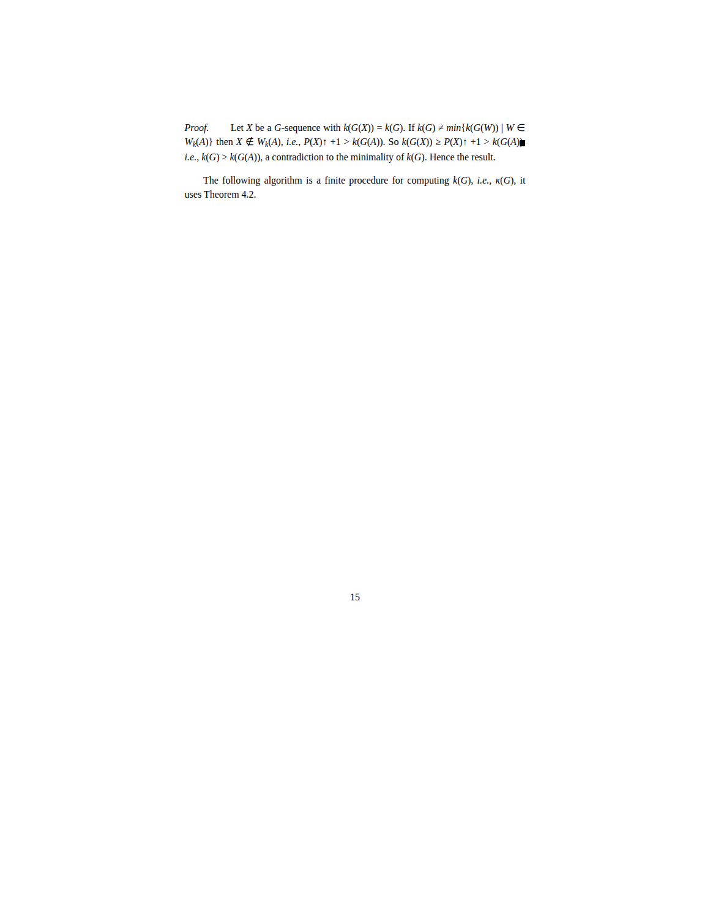Proof. Let X be a G-sequence with k(G(X)) = k(G). If k(G) ≠ min{k(G(W)) | W ∈ Wk(A)} then X ∉ Wk(A), i.e., P(X)↑ +1 > k(G(A)). So k(G(X)) ≥ P(X)↑ +1 > k(G(A)), i.e., k(G) > k(G(A)), a contradiction to the minimality of k(G). Hence the result.
The following algorithm is a finite procedure for computing k(G), i.e., κ(G), it uses Theorem 4.2.
15